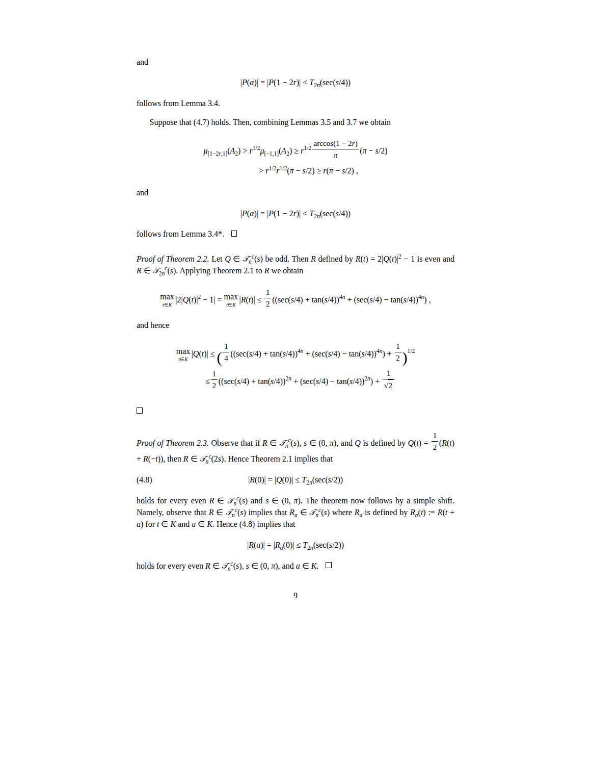and
|P(α)| = |P(1 − 2r)| < T2n(sec(s/4))
follows from Lemma 3.4.
Suppose that (4.7) holds. Then, combining Lemmas 3.5 and 3.7 we obtain
μ[1−2r,1](A2) > r1/2μ[−1,1](A2) ≥ r1/2arccos(1 − 2r) π(π − s/2) > r1/2r1/2(π − s/2) ≥ r(π − s/2) ,
and
|P(α)| = |P(1 − 2r)| < T2n(sec(s/4))
follows from Lemma 3.4*.
Proof of Theorem 2.2. Let Q ∈ 𝒯nc(s) be odd. Then R defined by R(t) = 2|Q(t)|2 − 1 is even and R ∈ 𝒯2nc(s). Applying Theorem 2.1 to R we obtain
max t∈K|2|Q(t)|2 − 1| = max t∈K|R(t)| ≤ 12((sec(s/4) + tan(s/4))4n + (sec(s/4) − tan(s/4))4n) ,
and hence
max t∈K|Q(t)| ≤ (14((sec(s/4) + tan(s/4))4n + (sec(s/4) − tan(s/4))4n) + 12)1/2 ≤12((sec(s/4) + tan(s/4))2n + (sec(s/4) − tan(s/4))2n) + 1√2
Proof of Theorem 2.3. Observe that if R ∈ 𝒯nc(s), s ∈ (0, π), and Q is defined by Q(t) = 12(R(t) + R(−t)), then R ∈ 𝒯nc(2s). Hence Theorem 2.1 implies that
(4.8)
|R(0)| = |Q(0)| ≤ T2n(sec(s/2))
holds for every even R ∈ 𝒯nc(s) and s ∈ (0, π). The theorem now follows by a simple shift. Namely, observe that R ∈ 𝒯nc(s) implies that Ra ∈ 𝒯nc(s) where Ra is defined by Ra(t) := R(t + a) for t ∈ K and a ∈ K. Hence (4.8) implies that
|R(a)| = |Ra(0)| ≤ T2n(sec(s/2))
holds for every even R ∈ 𝒯nc(s), s ∈ (0, π), and a ∈ K.
9